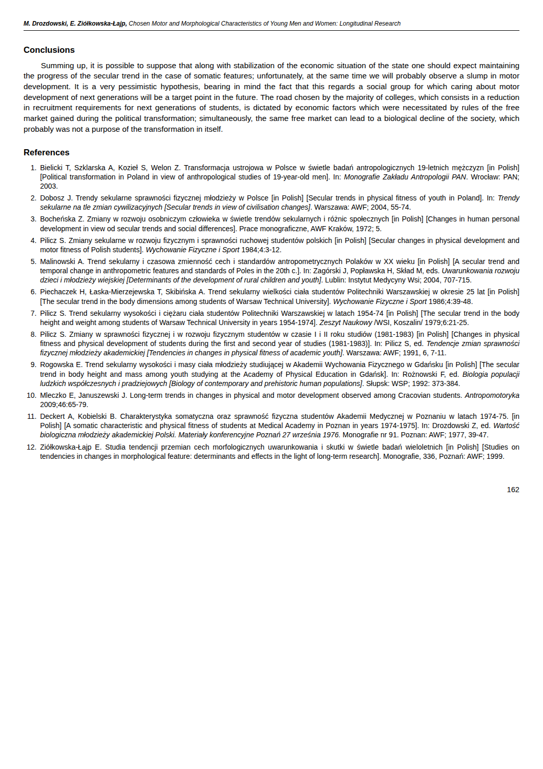M. Drozdowski, E. Ziółkowska-Łajp, Chosen Motor and Morphological Characteristics of Young Men and Women: Longitudinal Research
Conclusions
Summing up, it is possible to suppose that along with stabilization of the economic situation of the state one should expect maintaining the progress of the secular trend in the case of somatic features; unfortunately, at the same time we will probably observe a slump in motor development. It is a very pessimistic hypothesis, bearing in mind the fact that this regards a social group for which caring about motor development of next generations will be a target point in the future. The road chosen by the majority of colleges, which consists in a reduction in recruitment requirements for next generations of students, is dictated by economic factors which were necessitated by rules of the free market gained during the political transformation; simultaneously, the same free market can lead to a biological decline of the society, which probably was not a purpose of the transformation in itself.
References
Bielicki T, Szklarska A, Kozieł S, Welon Z. Transformacja ustrojowa w Polsce w świetle badań antropologicznych 19-letnich mężczyzn [in Polish] [Political transformation in Poland in view of anthropological studies of 19-year-old men]. In: Monografie Zakładu Antropologii PAN. Wrocław: PAN; 2003.
Dobosz J. Trendy sekularne sprawności fizycznej młodzieży w Polsce [in Polish] [Secular trends in physical fitness of youth in Poland]. In: Trendy sekularne na tle zmian cywilizacyjnych [Secular trends in view of civilisation changes]. Warszawa: AWF; 2004, 55-74.
Bocheńska Z. Zmiany w rozwoju osobniczym człowieka w świetle trendów sekularnych i różnic społecznych [in Polish] [Changes in human personal development in view od secular trends and social differences]. Prace monograficzne, AWF Kraków, 1972; 5.
Pilicz S. Zmiany sekularne w rozwoju fizycznym i sprawności ruchowej studentów polskich [in Polish] [Secular changes in physical development and motor fitness of Polish students]. Wychowanie Fizyczne i Sport 1984;4:3-12.
Malinowski A. Trend sekularny i czasowa zmienność cech i standardów antropometrycznych Polaków w XX wieku [in Polish] [A secular trend and temporal change in anthropometric features and standards of Poles in the 20th c.]. In: Zagórski J, Popławska H, Skład M, eds. Uwarunkowania rozwoju dzieci i młodzieży wiejskiej [Determinants of the development of rural children and youth]. Lublin: Instytut Medycyny Wsi; 2004, 707-715.
Piechaczek H, Łaska-Mierzejewska T, Skibińska A. Trend sekularny wielkości ciała studentów Politechniki Warszawskiej w okresie 25 lat [in Polish] [The secular trend in the body dimensions among students of Warsaw Technical University]. Wychowanie Fizyczne i Sport 1986;4:39-48.
Pilicz S. Trend sekularny wysokości i ciężaru ciała studentów Politechniki Warszawskiej w latach 1954-74 [in Polish] [The secular trend in the body height and weight among students of Warsaw Technical University in years 1954-1974]. Zeszyt Naukowy /WSI, Koszalin/ 1979;6:21-25.
Pilicz S. Zmiany w sprawności fizycznej i w rozwoju fizycznym studentów w czasie I i II roku studiów (1981-1983) [in Polish] [Changes in physical fitness and physical development of students during the first and second year of studies (1981-1983)]. In: Pilicz S, ed. Tendencje zmian sprawności fizycznej młodzieży akademickiej [Tendencies in changes in physical fitness of academic youth]. Warszawa: AWF; 1991, 6, 7-11.
Rogowska E. Trend sekularny wysokości i masy ciała młodzieży studiującej w Akademii Wychowania Fizycznego w Gdańsku [in Polish] [The secular trend in body height and mass among youth studying at the Academy of Physical Education in Gdańsk]. In: Rożnowski F, ed. Biologia populacji ludzkich współczesnych i pradziejowych [Biology of contemporary and prehistoric human populations]. Słupsk: WSP; 1992: 373-384.
Mleczko E, Januszewski J. Long-term trends in changes in physical and motor development observed among Cracovian students. Antropomotoryka 2009;46:65-79.
Deckert A, Kobielski B. Charakterystyka somatyczna oraz sprawność fizyczna studentów Akademii Medycznej w Poznaniu w latach 1974-75. [in Polish] [A somatic characteristic and physical fitness of students at Medical Academy in Poznan in years 1974-1975]. In: Drozdowski Z, ed. Wartość biologiczna młodzieży akademickiej Polski. Materiały konferencyjne Poznań 27 września 1976. Monografie nr 91. Poznan: AWF; 1977, 39-47.
Ziółkowska-Łajp E. Studia tendencji przemian cech morfologicznych uwarunkowania i skutki w świetle badań wieloletnich [in Polish] [Studies on tendencies in changes in morphological feature: determinants and effects in the light of long-term research]. Monografie, 336, Poznań: AWF; 1999.
162